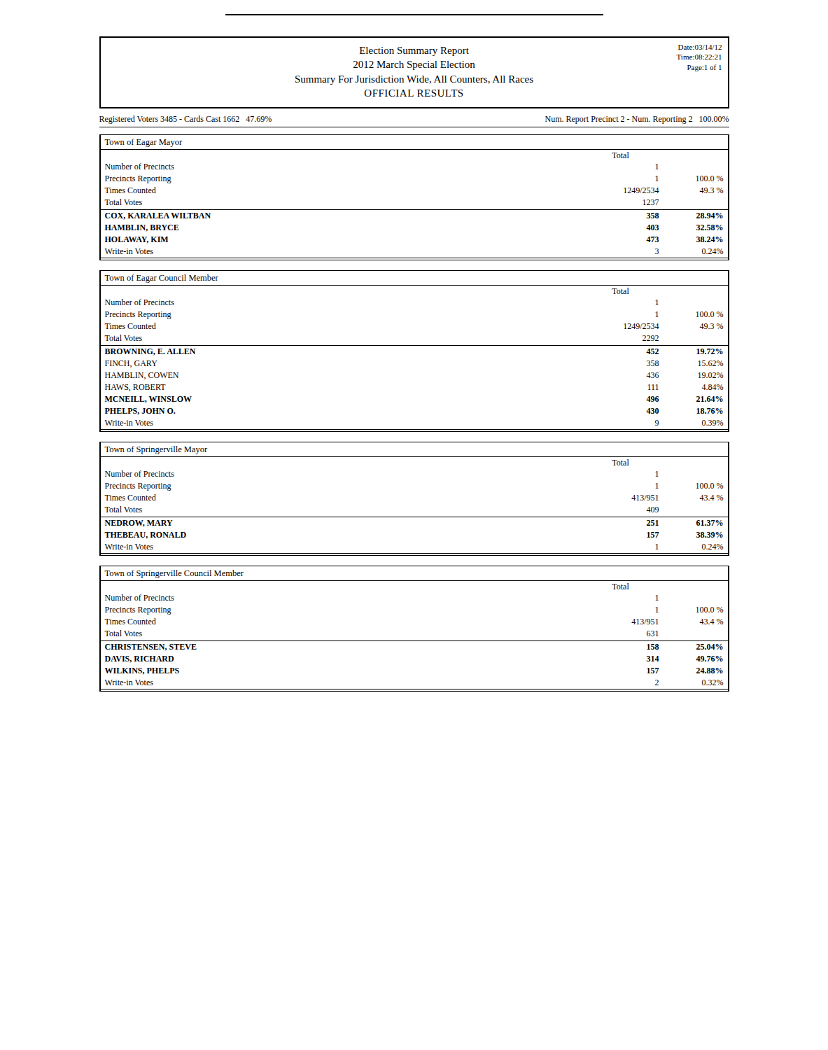Date:03/14/12
Time:08:22:21
Page:1 of 1
Election Summary Report 2012 March Special Election Summary For Jurisdiction Wide, All Counters, All Races OFFICIAL RESULTS
Registered Voters 3485 - Cards Cast 1662 47.69% Num. Report Precinct 2 - Num. Reporting 2 100.00%
Town of Eagar Mayor
| | Total | |
| Number of Precincts | 1 | |
| Precincts Reporting | 1 | 100.0 % |
| Times Counted | 1249/2534 | 49.3 % |
| Total Votes | 1237 | |
| COX, KARALEA WILTBAN | 358 | 28.94% |
| HAMBLIN, BRYCE | 403 | 32.58% |
| HOLAWAY, KIM | 473 | 38.24% |
| Write-in Votes | 3 | 0.24% |
Town of Eagar Council Member
| | Total | |
| Number of Precincts | 1 | |
| Precincts Reporting | 1 | 100.0 % |
| Times Counted | 1249/2534 | 49.3 % |
| Total Votes | 2292 | |
| BROWNING, E. ALLEN | 452 | 19.72% |
| FINCH, GARY | 358 | 15.62% |
| HAMBLIN, COWEN | 436 | 19.02% |
| HAWS, ROBERT | 111 | 4.84% |
| MCNEILL, WINSLOW | 496 | 21.64% |
| PHELPS, JOHN O. | 430 | 18.76% |
| Write-in Votes | 9 | 0.39% |
Town of Springerville Mayor
| | Total | |
| Number of Precincts | 1 | |
| Precincts Reporting | 1 | 100.0 % |
| Times Counted | 413/951 | 43.4 % |
| Total Votes | 409 | |
| NEDROW, MARY | 251 | 61.37% |
| THEBEAU, RONALD | 157 | 38.39% |
| Write-in Votes | 1 | 0.24% |
Town of Springerville Council Member
| | Total | |
| Number of Precincts | 1 | |
| Precincts Reporting | 1 | 100.0 % |
| Times Counted | 413/951 | 43.4 % |
| Total Votes | 631 | |
| CHRISTENSEN, STEVE | 158 | 25.04% |
| DAVIS, RICHARD | 314 | 49.76% |
| WILKINS, PHELPS | 157 | 24.88% |
| Write-in Votes | 2 | 0.32% |